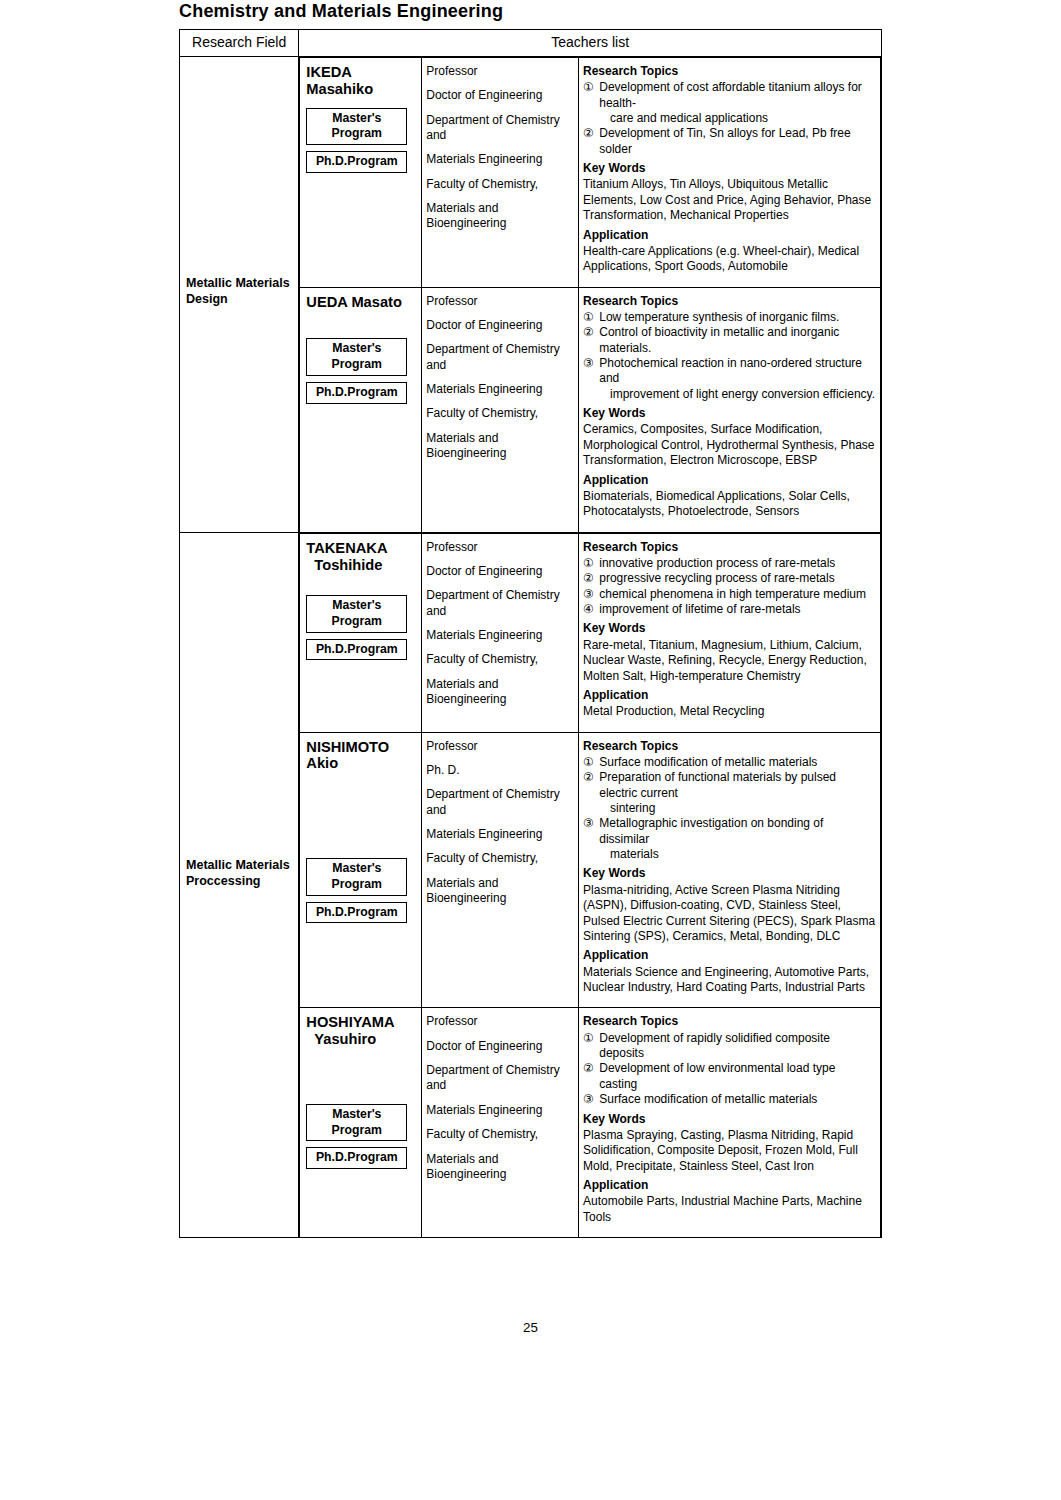Chemistry and Materials Engineering
| Research Field | Teachers list |
| --- | --- |
| Metallic Materials Design | / IKEDA Masahiko Master's Program Ph.D.Program / Professor Doctor of Engineering Department of Chemistry and Materials Engineering Faculty of Chemistry, Materials and Bioengineering / Research Topics ① Development of cost affordable titanium alloys for health- care and medical applications ② Development of Tin, Sn alloys for Lead, Pb free solder Key Words Titanium Alloys, Tin Alloys, Ubiquitous Metallic Elements, Low Cost and Price, Aging Behavior, Phase Transformation, Mechanical Properties Application Health-care Applications (e.g. Wheel-chair), Medical Applications, Sport Goods, Automobile / / UEDA Masato Master's Program Ph.D.Program / Professor Doctor of Engineering Department of Chemistry and Materials Engineering Faculty of Chemistry, Materials and Bioengineering / Research Topics ① Low temperature synthesis of inorganic films. ② Control of bioactivity in metallic and inorganic materials. ③ Photochemical reaction in nano-ordered structure and improvement of light energy conversion efficiency. Key Words Ceramics, Composites, Surface Modification, Morphological Control, Hydrothermal Synthesis, Phase Transformation, Electron Microscope, EBSP Application Biomaterials, Biomedical Applications, Solar Cells, Photocatalysts, Photoelectrode, Sensors / |
| Metallic Materials Proccessing | / TAKENAKA Toshihide Master's Program Ph.D.Program / Professor Doctor of Engineering Department of Chemistry and Materials Engineering Faculty of Chemistry, Materials and Bioengineering / Research Topics ① innovative production process of rare-metals ② progressive recycling process of rare-metals ③ chemical phenomena in high temperature medium ④ improvement of lifetime of rare-metals Key Words Rare-metal, Titanium, Magnesium, Lithium, Calcium, Nuclear Waste, Refining, Recycle, Energy Reduction, Molten Salt, High-temperature Chemistry Application Metal Production, Metal Recycling / / NISHIMOTO Akio Master's Program Ph.D.Program / Professor Ph. D. Department of Chemistry and Materials Engineering Faculty of Chemistry, Materials and Bioengineering / Research Topics ① Surface modification of metallic materials ② Preparation of functional materials by pulsed electric current sintering ③ Metallographic investigation on bonding of dissimilar materials Key Words Plasma-nitriding, Active Screen Plasma Nitriding (ASPN), Diffusion-coating, CVD, Stainless Steel, Pulsed Electric Current Sitering (PECS), Spark Plasma Sintering (SPS), Ceramics, Metal, Bonding, DLC Application Materials Science and Engineering, Automotive Parts, Nuclear Industry, Hard Coating Parts, Industrial Parts / / HOSHIYAMA Yasuhiro Master's Program Ph.D.Program / Professor Doctor of Engineering Department of Chemistry and Materials Engineering Faculty of Chemistry, Materials and Bioengineering / Research Topics ① Development of rapidly solidified composite deposits ② Development of low environmental load type casting ③ Surface modification of metallic materials Key Words Plasma Spraying, Casting, Plasma Nitriding, Rapid Solidification, Composite Deposit, Frozen Mold, Full Mold, Precipitate, Stainless Steel, Cast Iron Application Automobile Parts, Industrial Machine Parts, Machine Tools / |
25